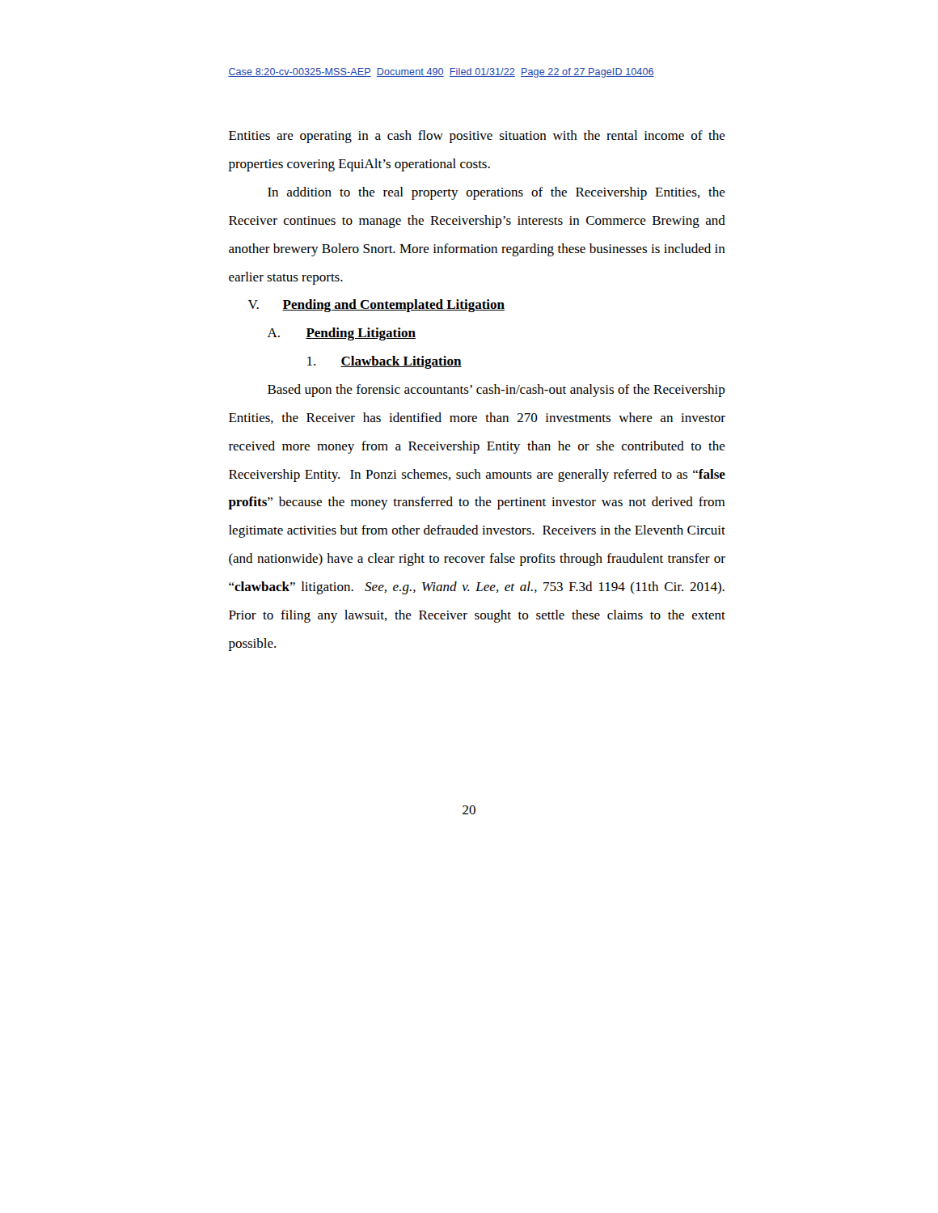Case 8:20-cv-00325-MSS-AEP Document 490 Filed 01/31/22 Page 22 of 27 PageID 10406
Entities are operating in a cash flow positive situation with the rental income of the properties covering EquiAlt’s operational costs.
In addition to the real property operations of the Receivership Entities, the Receiver continues to manage the Receivership’s interests in Commerce Brewing and another brewery Bolero Snort. More information regarding these businesses is included in earlier status reports.
V. Pending and Contemplated Litigation
A. Pending Litigation
1. Clawback Litigation
Based upon the forensic accountants’ cash-in/cash-out analysis of the Receivership Entities, the Receiver has identified more than 270 investments where an investor received more money from a Receivership Entity than he or she contributed to the Receivership Entity. In Ponzi schemes, such amounts are generally referred to as “false profits” because the money transferred to the pertinent investor was not derived from legitimate activities but from other defrauded investors. Receivers in the Eleventh Circuit (and nationwide) have a clear right to recover false profits through fraudulent transfer or “clawback” litigation. See, e.g., Wiand v. Lee, et al., 753 F.3d 1194 (11th Cir. 2014). Prior to filing any lawsuit, the Receiver sought to settle these claims to the extent possible.
20